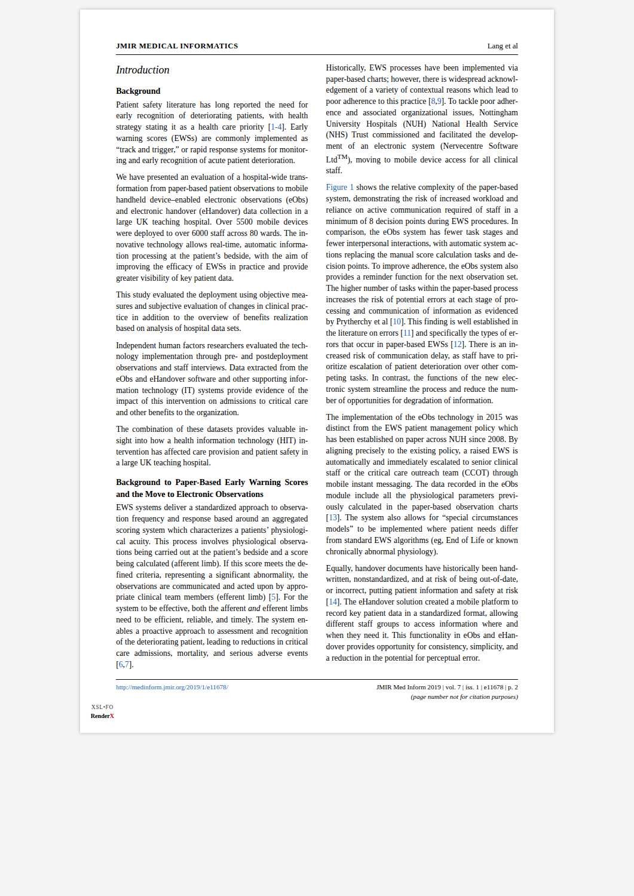JMIR MEDICAL INFORMATICS Lang et al
Introduction
Background
Patient safety literature has long reported the need for early recognition of deteriorating patients, with health strategy stating it as a health care priority [1-4]. Early warning scores (EWSs) are commonly implemented as “track and trigger,” or rapid response systems for monitoring and early recognition of acute patient deterioration.
We have presented an evaluation of a hospital-wide transformation from paper-based patient observations to mobile handheld device–enabled electronic observations (eObs) and electronic handover (eHandover) data collection in a large UK teaching hospital. Over 5500 mobile devices were deployed to over 6000 staff across 80 wards. The innovative technology allows real-time, automatic information processing at the patient’s bedside, with the aim of improving the efficacy of EWSs in practice and provide greater visibility of key patient data.
This study evaluated the deployment using objective measures and subjective evaluation of changes in clinical practice in addition to the overview of benefits realization based on analysis of hospital data sets.
Independent human factors researchers evaluated the technology implementation through pre- and postdeployment observations and staff interviews. Data extracted from the eObs and eHandover software and other supporting information technology (IT) systems provide evidence of the impact of this intervention on admissions to critical care and other benefits to the organization.
The combination of these datasets provides valuable insight into how a health information technology (HIT) intervention has affected care provision and patient safety in a large UK teaching hospital.
Background to Paper-Based Early Warning Scores and the Move to Electronic Observations
EWS systems deliver a standardized approach to observation frequency and response based around an aggregated scoring system which characterizes a patients’ physiological acuity. This process involves physiological observations being carried out at the patient’s bedside and a score being calculated (afferent limb). If this score meets the defined criteria, representing a significant abnormality, the observations are communicated and acted upon by appropriate clinical team members (efferent limb) [5]. For the system to be effective, both the afferent and efferent limbs need to be efficient, reliable, and timely. The system enables a proactive approach to assessment and recognition of the deteriorating patient, leading to reductions in critical care admissions, mortality, and serious adverse events [6,7].
Historically, EWS processes have been implemented via paper-based charts; however, there is widespread acknowledgement of a variety of contextual reasons which lead to poor adherence to this practice [8,9]. To tackle poor adherence and associated organizational issues, Nottingham University Hospitals (NUH) National Health Service (NHS) Trust commissioned and facilitated the development of an electronic system (Nervecentre Software LtdTM), moving to mobile device access for all clinical staff.
Figure 1 shows the relative complexity of the paper-based system, demonstrating the risk of increased workload and reliance on active communication required of staff in a minimum of 8 decision points during EWS procedures. In comparison, the eObs system has fewer task stages and fewer interpersonal interactions, with automatic system actions replacing the manual score calculation tasks and decision points. To improve adherence, the eObs system also provides a reminder function for the next observation set. The higher number of tasks within the paper-based process increases the risk of potential errors at each stage of processing and communication of information as evidenced by Prytherchy et al [10]. This finding is well established in the literature on errors [11] and specifically the types of errors that occur in paper-based EWSs [12]. There is an increased risk of communication delay, as staff have to prioritize escalation of patient deterioration over other competing tasks. In contrast, the functions of the new electronic system streamline the process and reduce the number of opportunities for degradation of information.
The implementation of the eObs technology in 2015 was distinct from the EWS patient management policy which has been established on paper across NUH since 2008. By aligning precisely to the existing policy, a raised EWS is automatically and immediately escalated to senior clinical staff or the critical care outreach team (CCOT) through mobile instant messaging. The data recorded in the eObs module include all the physiological parameters previously calculated in the paper-based observation charts [13]. The system also allows for “special circumstances models” to be implemented where patient needs differ from standard EWS algorithms (eg, End of Life or known chronically abnormal physiology).
Equally, handover documents have historically been handwritten, nonstandardized, and at risk of being out-of-date, or incorrect, putting patient information and safety at risk [14]. The eHandover solution created a mobile platform to record key patient data in a standardized format, allowing different staff groups to access information where and when they need it. This functionality in eObs and eHandover provides opportunity for consistency, simplicity, and a reduction in the potential for perceptual error.
http://medinform.jmir.org/2019/1/e11678/
JMIR Med Inform 2019 | vol. 7 | iss. 1 | e11678 | p. 2
(page number not for citation purposes)
XSL•FO
Render X